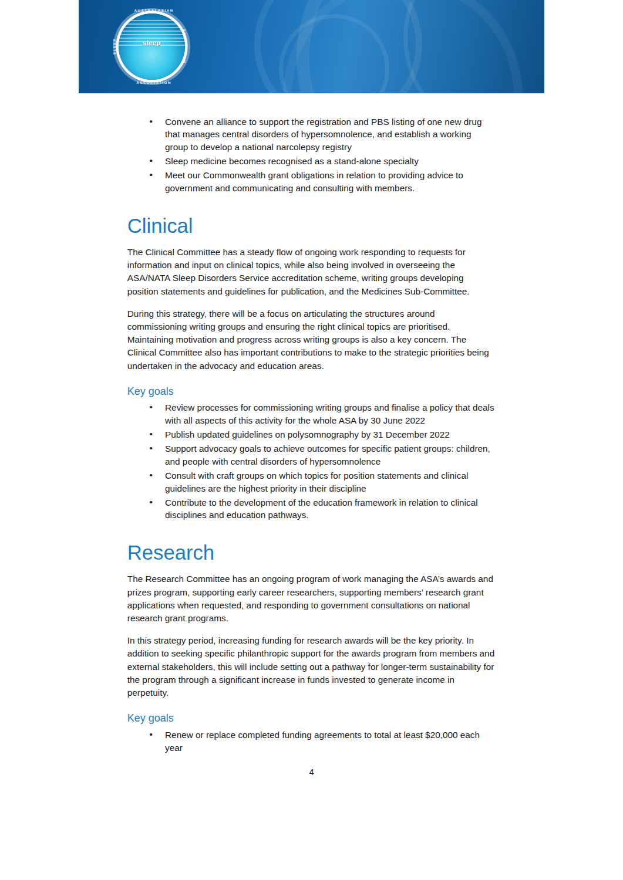AUSTRALASIAN SLEEP ASSOCIATION ASSOCIATION
sleep
Convene an alliance to support the registration and PBS listing of one new drug that manages central disorders of hypersomnolence, and establish a working group to develop a national narcolepsy registry
Sleep medicine becomes recognised as a stand-alone specialty
Meet our Commonwealth grant obligations in relation to providing advice to government and communicating and consulting with members.
Clinical
The Clinical Committee has a steady flow of ongoing work responding to requests for information and input on clinical topics, while also being involved in overseeing the ASA/NATA Sleep Disorders Service accreditation scheme, writing groups developing position statements and guidelines for publication, and the Medicines Sub-Committee.
During this strategy, there will be a focus on articulating the structures around commissioning writing groups and ensuring the right clinical topics are prioritised. Maintaining motivation and progress across writing groups is also a key concern. The Clinical Committee also has important contributions to make to the strategic priorities being undertaken in the advocacy and education areas.
Key goals
Review processes for commissioning writing groups and finalise a policy that deals with all aspects of this activity for the whole ASA by 30 June 2022
Publish updated guidelines on polysomnography by 31 December 2022
Support advocacy goals to achieve outcomes for specific patient groups: children, and people with central disorders of hypersomnolence
Consult with craft groups on which topics for position statements and clinical guidelines are the highest priority in their discipline
Contribute to the development of the education framework in relation to clinical disciplines and education pathways.
Research
The Research Committee has an ongoing program of work managing the ASA’s awards and prizes program, supporting early career researchers, supporting members’ research grant applications when requested, and responding to government consultations on national research grant programs.
In this strategy period, increasing funding for research awards will be the key priority. In addition to seeking specific philanthropic support for the awards program from members and external stakeholders, this will include setting out a pathway for longer-term sustainability for the program through a significant increase in funds invested to generate income in perpetuity.
Key goals
Renew or replace completed funding agreements to total at least $20,000 each year
4